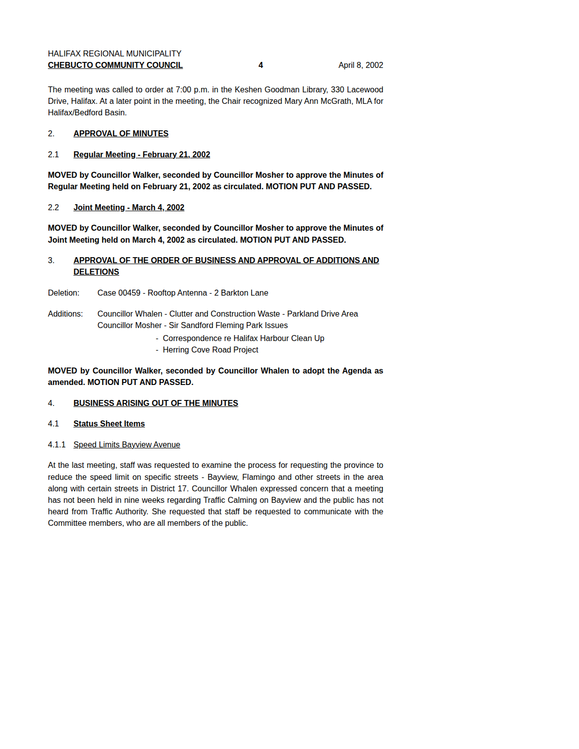HALIFAX REGIONAL MUNICIPALITY
CHEBUCTO COMMUNITY COUNCIL 4 April 8, 2002
The meeting was called to order at 7:00 p.m. in the Keshen Goodman Library, 330 Lacewood Drive, Halifax. At a later point in the meeting, the Chair recognized Mary Ann McGrath, MLA for Halifax/Bedford Basin.
2.
APPROVAL OF MINUTES
2.1
Regular Meeting - February 21, 2002
MOVED by Councillor Walker, seconded by Councillor Mosher to approve the Minutes of Regular Meeting held on February 21, 2002 as circulated. MOTION PUT AND PASSED.
2.2
Joint Meeting - March 4, 2002
MOVED by Councillor Walker, seconded by Councillor Mosher to approve the Minutes of Joint Meeting held on March 4, 2002 as circulated. MOTION PUT AND PASSED.
3.
APPROVAL OF THE ORDER OF BUSINESS AND APPROVAL OF ADDITIONS AND DELETIONS
Deletion:
Case 00459 - Rooftop Antenna - 2 Barkton Lane
Additions:
Councillor Whalen - Clutter and Construction Waste - Parkland Drive Area
Councillor Mosher - Sir Sandford Fleming Park Issues
- Correspondence re Halifax Harbour Clean Up
- Herring Cove Road Project
MOVED by Councillor Walker, seconded by Councillor Whalen to adopt the Agenda as amended. MOTION PUT AND PASSED.
4.
BUSINESS ARISING OUT OF THE MINUTES
4.1
Status Sheet Items
4.1.1
Speed Limits Bayview Avenue
At the last meeting, staff was requested to examine the process for requesting the province to reduce the speed limit on specific streets - Bayview, Flamingo and other streets in the area along with certain streets in District 17. Councillor Whalen expressed concern that a meeting has not been held in nine weeks regarding Traffic Calming on Bayview and the public has not heard from Traffic Authority. She requested that staff be requested to communicate with the Committee members, who are all members of the public.